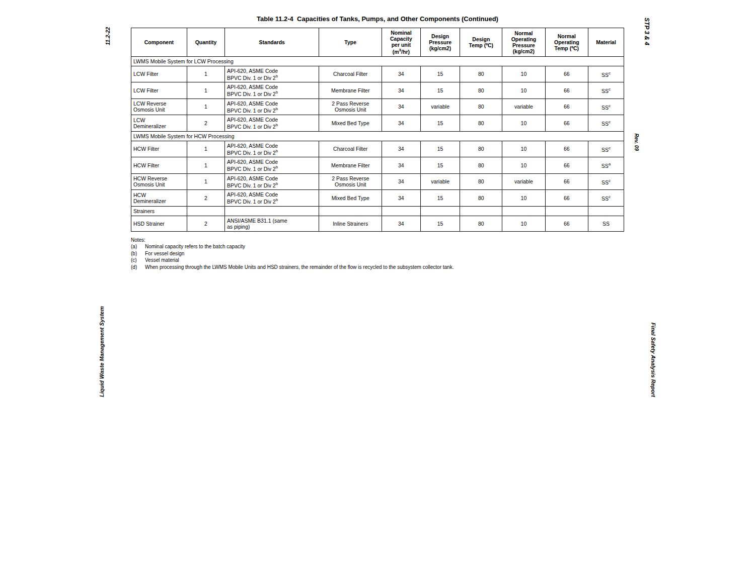11.2-22
Liquid Waste Management System
STP 3 & 4
Final Safety Analysis Report
Rev. 09
Table 11.2-4 Capacities of Tanks, Pumps, and Other Components (Continued)
| Component | Quantity | Standards | Type | Nominal Capacity per unit (m 3 /hr) | Design Pressure (kg/cm2) | Design Temp (ºC) | Normal Operating Pressure (kg/cm2) | Normal Operating Temp (ºC) | Material |
| --- | --- | --- | --- | --- | --- | --- | --- | --- | --- |
| LWMS Mobile System for LCW Processing |
| LCW Filter | 1 | API-620, ASME Code BPVC Div. 1 or Div 2 b | Charcoal Filter | 34 | 15 | 80 | 10 | 66 | SS c |
| LCW Filter | 1 | API-620, ASME Code BPVC Div. 1 or Div 2 b | Membrane Filter | 34 | 15 | 80 | 10 | 66 | SS c |
| LCW Reverse Osmosis Unit | 1 | API-620, ASME Code BPVC Div. 1 or Div 2 b | 2 Pass Reverse Osmosis Unit | 34 | variable | 80 | variable | 66 | SS c |
| LCW Demineralizer | 2 | API-620, ASME Code BPVC Div. 1 or Div 2 b | Mixed Bed Type | 34 | 15 | 80 | 10 | 66 | SS c |
| LWMS Mobile System for HCW Processing |
| HCW Filter | 1 | API-620, ASME Code BPVC Div. 1 or Div 2 b | Charcoal Filter | 34 | 15 | 80 | 10 | 66 | SS c |
| HCW Filter | 1 | API-620, ASME Code BPVC Div. 1 or Div 2 b | Membrane Filter | 34 | 15 | 80 | 10 | 66 | SS a |
| HCW Reverse Osmosis Unit | 1 | API-620, ASME Code BPVC Div. 1 or Div 2 b | 2 Pass Reverse Osmosis Unit | 34 | variable | 80 | variable | 66 | SS c |
| HCW Demineralizer | 2 | API-620, ASME Code BPVC Div. 1 or Div 2 b | Mixed Bed Type | 34 | 15 | 80 | 10 | 66 | SS c |
| Strainers | | | | | | | | | |
| HSD Strainer | 2 | ANSI/ASME B31.1 (same as piping) | Inline Strainers | 34 | 15 | 80 | 10 | 66 | SS |
Notes:
(a) Nominal capacity refers to the batch capacity
(b) For vessel design
(c) Vessel material
(d) When processing through the LWMS Mobile Units and HSD strainers, the remainder of the flow is recycled to the subsystem collector tank.